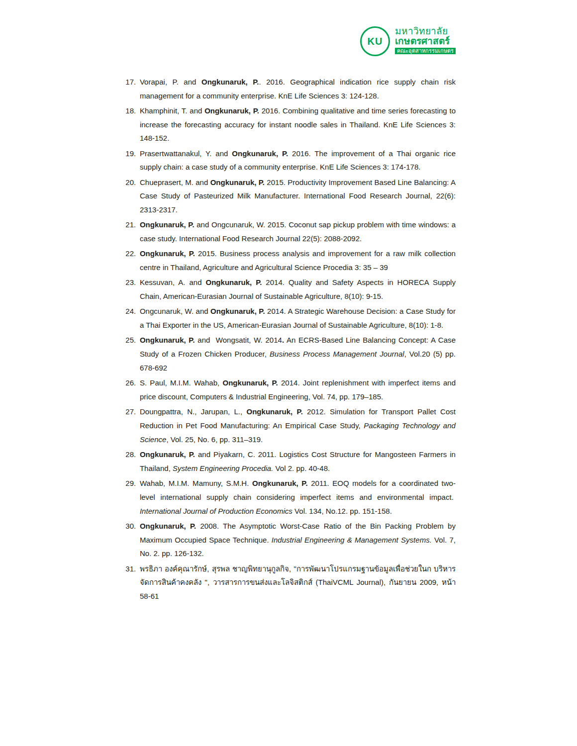มหาวิทยาลัย
เกษตรศาสตร์
คณะอุตสาหกรรมเกษตร
Vorapai, P. and Ongkunaruk, P.. 2016. Geographical indication rice supply chain risk management for a community enterprise. KnE Life Sciences 3: 124-128.
Khamphinit, T. and Ongkunaruk, P. 2016. Combining qualitative and time series forecasting to increase the forecasting accuracy for instant noodle sales in Thailand. KnE Life Sciences 3: 148-152.
Prasertwattanakul, Y. and Ongkunaruk, P. 2016. The improvement of a Thai organic rice supply chain: a case study of a community enterprise. KnE Life Sciences 3: 174-178.
Chueprasert, M. and Ongkunaruk, P. 2015. Productivity Improvement Based Line Balancing: A Case Study of Pasteurized Milk Manufacturer. International Food Research Journal, 22(6): 2313-2317.
Ongkunaruk, P. and Ongcunaruk, W. 2015. Coconut sap pickup problem with time windows: a case study. International Food Research Journal 22(5): 2088-2092.
Ongkunaruk, P. 2015. Business process analysis and improvement for a raw milk collection centre in Thailand, Agriculture and Agricultural Science Procedia 3: 35 – 39
Kessuvan, A. and Ongkunaruk, P. 2014. Quality and Safety Aspects in HORECA Supply Chain, American-Eurasian Journal of Sustainable Agriculture, 8(10): 9-15.
Ongcunaruk, W. and Ongkunaruk, P. 2014. A Strategic Warehouse Decision: a Case Study for a Thai Exporter in the US, American-Eurasian Journal of Sustainable Agriculture, 8(10): 1-8.
Ongkunaruk, P. and Wongsatit, W. 2014. An ECRS-Based Line Balancing Concept: A Case Study of a Frozen Chicken Producer, Business Process Management Journal, Vol.20 (5) pp. 678-692
S. Paul, M.I.M. Wahab, Ongkunaruk, P. 2014. Joint replenishment with imperfect items and price discount, Computers & Industrial Engineering, Vol. 74, pp. 179–185.
Doungpattra, N., Jarupan, L., Ongkunaruk, P. 2012. Simulation for Transport Pallet Cost Reduction in Pet Food Manufacturing: An Empirical Case Study, Packaging Technology and Science, Vol. 25, No. 6, pp. 311–319.
Ongkunaruk, P. and Piyakarn, C. 2011. Logistics Cost Structure for Mangosteen Farmers in Thailand, System Engineering Procedia. Vol 2. pp. 40-48.
Wahab, M.I.M. Mamuny, S.M.H. Ongkunaruk, P. 2011. EOQ models for a coordinated two-level international supply chain considering imperfect items and environmental impact. International Journal of Production Economics Vol. 134, No.12. pp. 151-158.
Ongkunaruk, P. 2008. The Asymptotic Worst-Case Ratio of the Bin Packing Problem by Maximum Occupied Space Technique. Industrial Engineering & Management Systems. Vol. 7, No. 2. pp. 126-132.
พรธิภา องค์คุณารักษ์, สุรพล ชาญพิทยานุกูลกิจ, "การพัฒนาโปรแกรมฐานข้อมูลเพื่อช่วยในก บริหารจัดการสินค้าคงคลัง ", วารสารการขนส่งและโลจิสติกส์ (ThaiVCML Journal), กันยายน 2009, หน้า 58-61